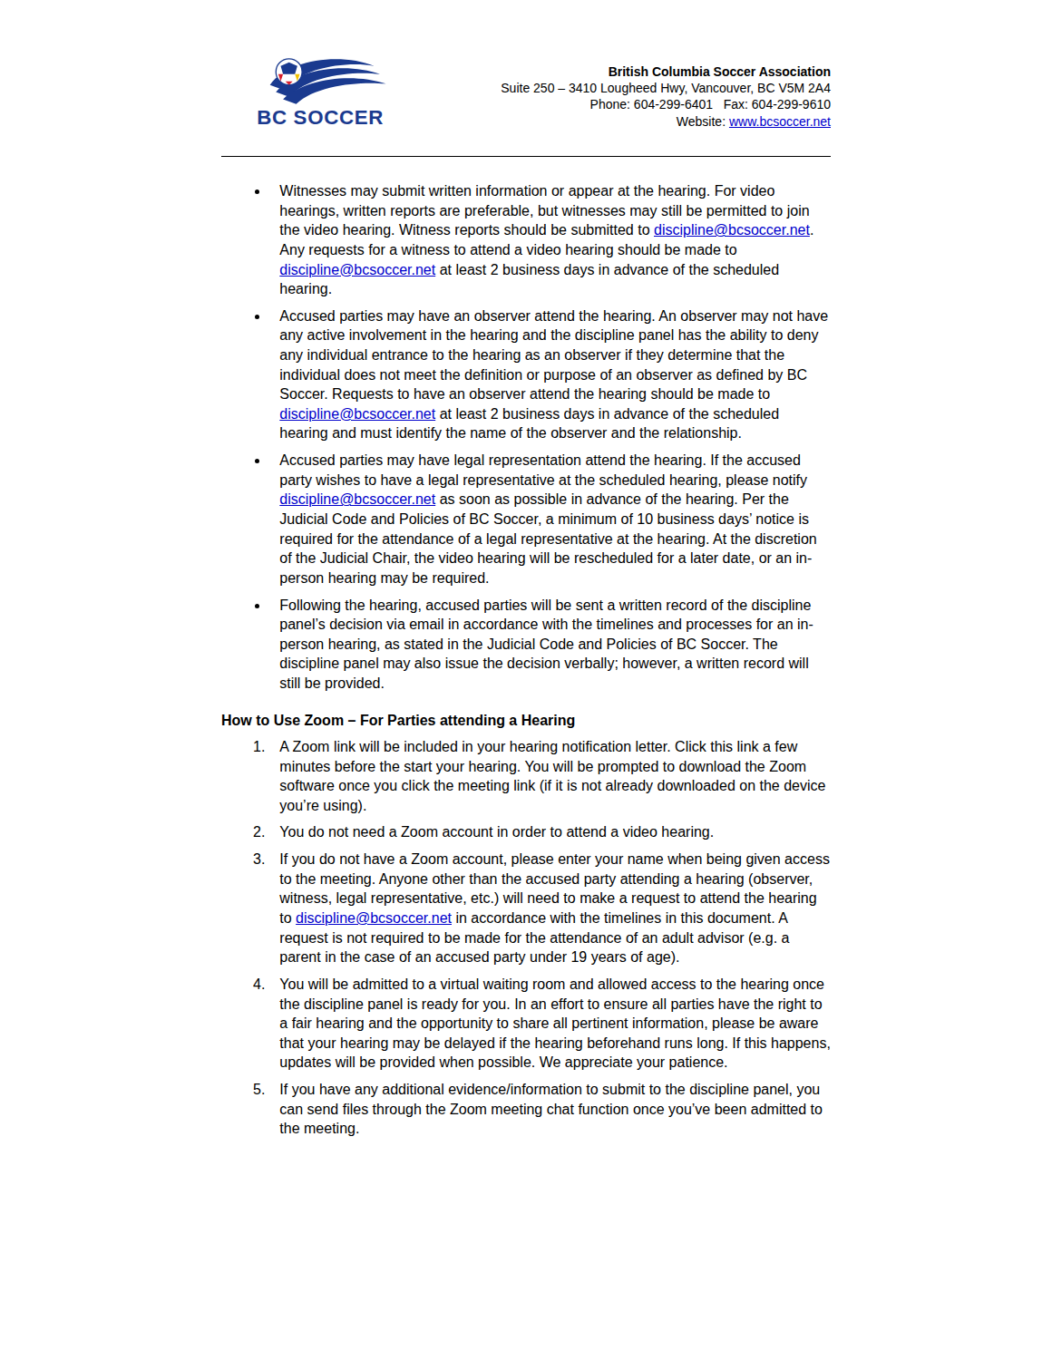BC SOCCER
British Columbia Soccer Association
Suite 250 – 3410 Lougheed Hwy, Vancouver, BC V5M 2A4
Phone: 604-299-6401 Fax: 604-299-9610
Website: www.bcsoccer.net
Witnesses may submit written information or appear at the hearing. For video hearings, written reports are preferable, but witnesses may still be permitted to join the video hearing. Witness reports should be submitted to discipline@bcsoccer.net. Any requests for a witness to attend a video hearing should be made to discipline@bcsoccer.net at least 2 business days in advance of the scheduled hearing.
Accused parties may have an observer attend the hearing. An observer may not have any active involvement in the hearing and the discipline panel has the ability to deny any individual entrance to the hearing as an observer if they determine that the individual does not meet the definition or purpose of an observer as defined by BC Soccer. Requests to have an observer attend the hearing should be made to discipline@bcsoccer.net at least 2 business days in advance of the scheduled hearing and must identify the name of the observer and the relationship.
Accused parties may have legal representation attend the hearing. If the accused party wishes to have a legal representative at the scheduled hearing, please notify discipline@bcsoccer.net as soon as possible in advance of the hearing. Per the Judicial Code and Policies of BC Soccer, a minimum of 10 business days’ notice is required for the attendance of a legal representative at the hearing. At the discretion of the Judicial Chair, the video hearing will be rescheduled for a later date, or an in-person hearing may be required.
Following the hearing, accused parties will be sent a written record of the discipline panel’s decision via email in accordance with the timelines and processes for an in-person hearing, as stated in the Judicial Code and Policies of BC Soccer. The discipline panel may also issue the decision verbally; however, a written record will still be provided.
How to Use Zoom – For Parties attending a Hearing
A Zoom link will be included in your hearing notification letter. Click this link a few minutes before the start your hearing. You will be prompted to download the Zoom software once you click the meeting link (if it is not already downloaded on the device you’re using).
You do not need a Zoom account in order to attend a video hearing.
If you do not have a Zoom account, please enter your name when being given access to the meeting. Anyone other than the accused party attending a hearing (observer, witness, legal representative, etc.) will need to make a request to attend the hearing to discipline@bcsoccer.net in accordance with the timelines in this document. A request is not required to be made for the attendance of an adult advisor (e.g. a parent in the case of an accused party under 19 years of age).
You will be admitted to a virtual waiting room and allowed access to the hearing once the discipline panel is ready for you. In an effort to ensure all parties have the right to a fair hearing and the opportunity to share all pertinent information, please be aware that your hearing may be delayed if the hearing beforehand runs long. If this happens, updates will be provided when possible. We appreciate your patience.
If you have any additional evidence/information to submit to the discipline panel, you can send files through the Zoom meeting chat function once you’ve been admitted to the meeting.